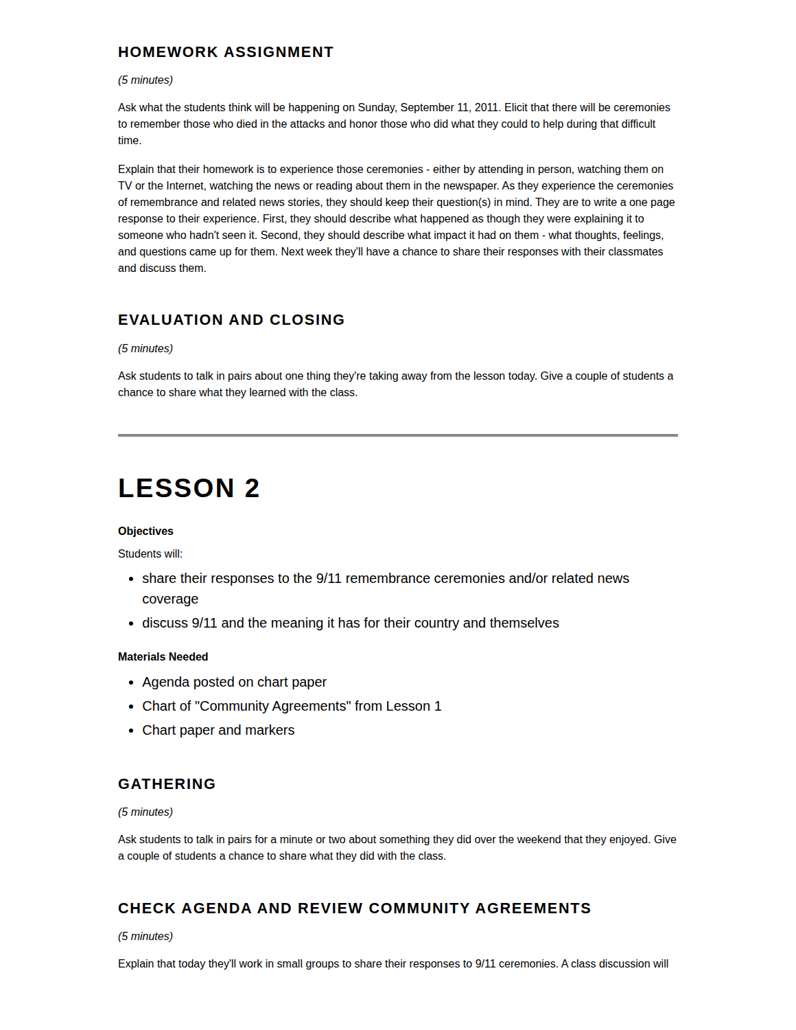Homework Assignment
(5 minutes)
Ask what the students think will be happening on Sunday, September 11, 2011. Elicit that there will be ceremonies to remember those who died in the attacks and honor those who did what they could to help during that difficult time.
Explain that their homework is to experience those ceremonies - either by attending in person, watching them on TV or the Internet, watching the news or reading about them in the newspaper. As they experience the ceremonies of remembrance and related news stories, they should keep their question(s) in mind. They are to write a one page response to their experience. First, they should describe what happened as though they were explaining it to someone who hadn't seen it. Second, they should describe what impact it had on them - what thoughts, feelings, and questions came up for them. Next week they'll have a chance to share their responses with their classmates and discuss them.
Evaluation and Closing
(5 minutes)
Ask students to talk in pairs about one thing they're taking away from the lesson today. Give a couple of students a chance to share what they learned with the class.
Lesson 2
Objectives
Students will:
share their responses to the 9/11 remembrance ceremonies and/or related news coverage
discuss 9/11 and the meaning it has for their country and themselves
Materials Needed
Agenda posted on chart paper
Chart of "Community Agreements" from Lesson 1
Chart paper and markers
Gathering
(5 minutes)
Ask students to talk in pairs for a minute or two about something they did over the weekend that they enjoyed. Give a couple of students a chance to share what they did with the class.
Check Agenda and Review Community Agreements
(5 minutes)
Explain that today they'll work in small groups to share their responses to 9/11 ceremonies. A class discussion will